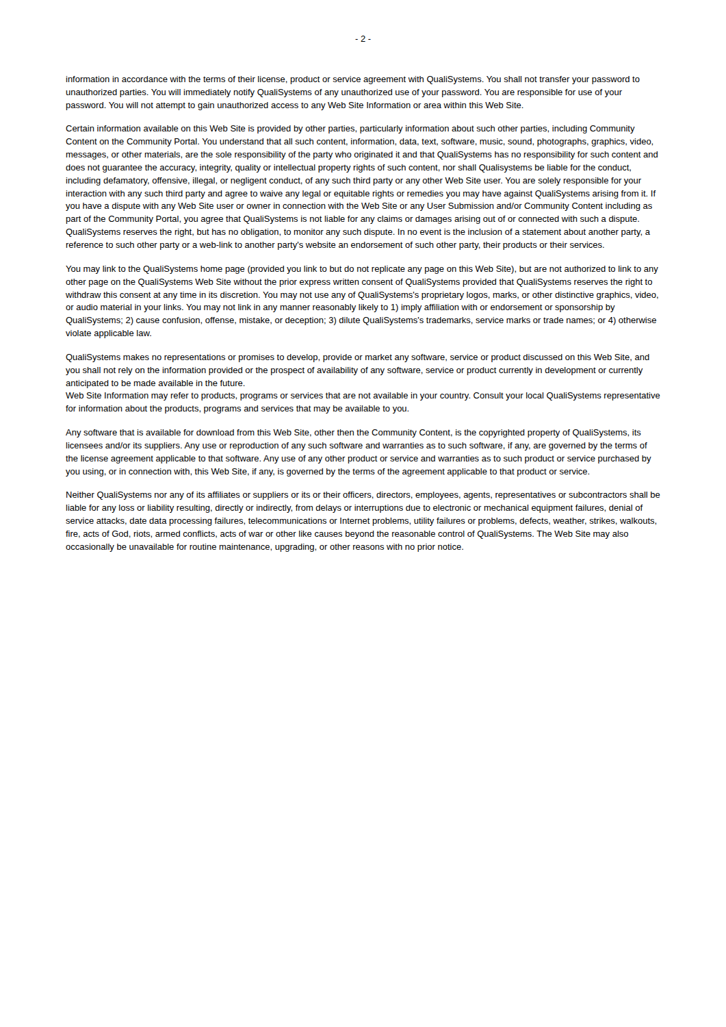- 2 -
information in accordance with the terms of their license, product or service agreement with QualiSystems. You shall not transfer your password to unauthorized parties. You will immediately notify QualiSystems of any unauthorized use of your password. You are responsible for use of your password. You will not attempt to gain unauthorized access to any Web Site Information or area within this Web Site.
Certain information available on this Web Site is provided by other parties, particularly information about such other parties, including Community Content on the Community Portal. You understand that all such content, information, data, text, software, music, sound, photographs, graphics, video, messages, or other materials, are the sole responsibility of the party who originated it and that QualiSystems has no responsibility for such content and does not guarantee the accuracy, integrity, quality or intellectual property rights of such content, nor shall Qualisystems be liable for the conduct, including defamatory, offensive, illegal, or negligent conduct, of any such third party or any other Web Site user. You are solely responsible for your interaction with any such third party and agree to waive any legal or equitable rights or remedies you may have against QualiSystems arising from it. If you have a dispute with any Web Site user or owner in connection with the Web Site or any User Submission and/or Community Content including as part of the Community Portal, you agree that QualiSystems is not liable for any claims or damages arising out of or connected with such a dispute. QualiSystems reserves the right, but has no obligation, to monitor any such dispute. In no event is the inclusion of a statement about another party, a reference to such other party or a web-link to another party's website an endorsement of such other party, their products or their services.
You may link to the QualiSystems home page (provided you link to but do not replicate any page on this Web Site), but are not authorized to link to any other page on the QualiSystems Web Site without the prior express written consent of QualiSystems provided that QualiSystems reserves the right to withdraw this consent at any time in its discretion. You may not use any of QualiSystems's proprietary logos, marks, or other distinctive graphics, video, or audio material in your links. You may not link in any manner reasonably likely to 1) imply affiliation with or endorsement or sponsorship by QualiSystems; 2) cause confusion, offense, mistake, or deception; 3) dilute QualiSystems's trademarks, service marks or trade names; or 4) otherwise violate applicable law.
QualiSystems makes no representations or promises to develop, provide or market any software, service or product discussed on this Web Site, and you shall not rely on the information provided or the prospect of availability of any software, service or product currently in development or currently anticipated to be made available in the future.
Web Site Information may refer to products, programs or services that are not available in your country. Consult your local QualiSystems representative for information about the products, programs and services that may be available to you.
Any software that is available for download from this Web Site, other then the Community Content, is the copyrighted property of QualiSystems, its licensees and/or its suppliers. Any use or reproduction of any such software and warranties as to such software, if any, are governed by the terms of the license agreement applicable to that software. Any use of any other product or service and warranties as to such product or service purchased by you using, or in connection with, this Web Site, if any, is governed by the terms of the agreement applicable to that product or service.
Neither QualiSystems nor any of its affiliates or suppliers or its or their officers, directors, employees, agents, representatives or subcontractors shall be liable for any loss or liability resulting, directly or indirectly, from delays or interruptions due to electronic or mechanical equipment failures, denial of service attacks, date data processing failures, telecommunications or Internet problems, utility failures or problems, defects, weather, strikes, walkouts, fire, acts of God, riots, armed conflicts, acts of war or other like causes beyond the reasonable control of QualiSystems. The Web Site may also occasionally be unavailable for routine maintenance, upgrading, or other reasons with no prior notice.